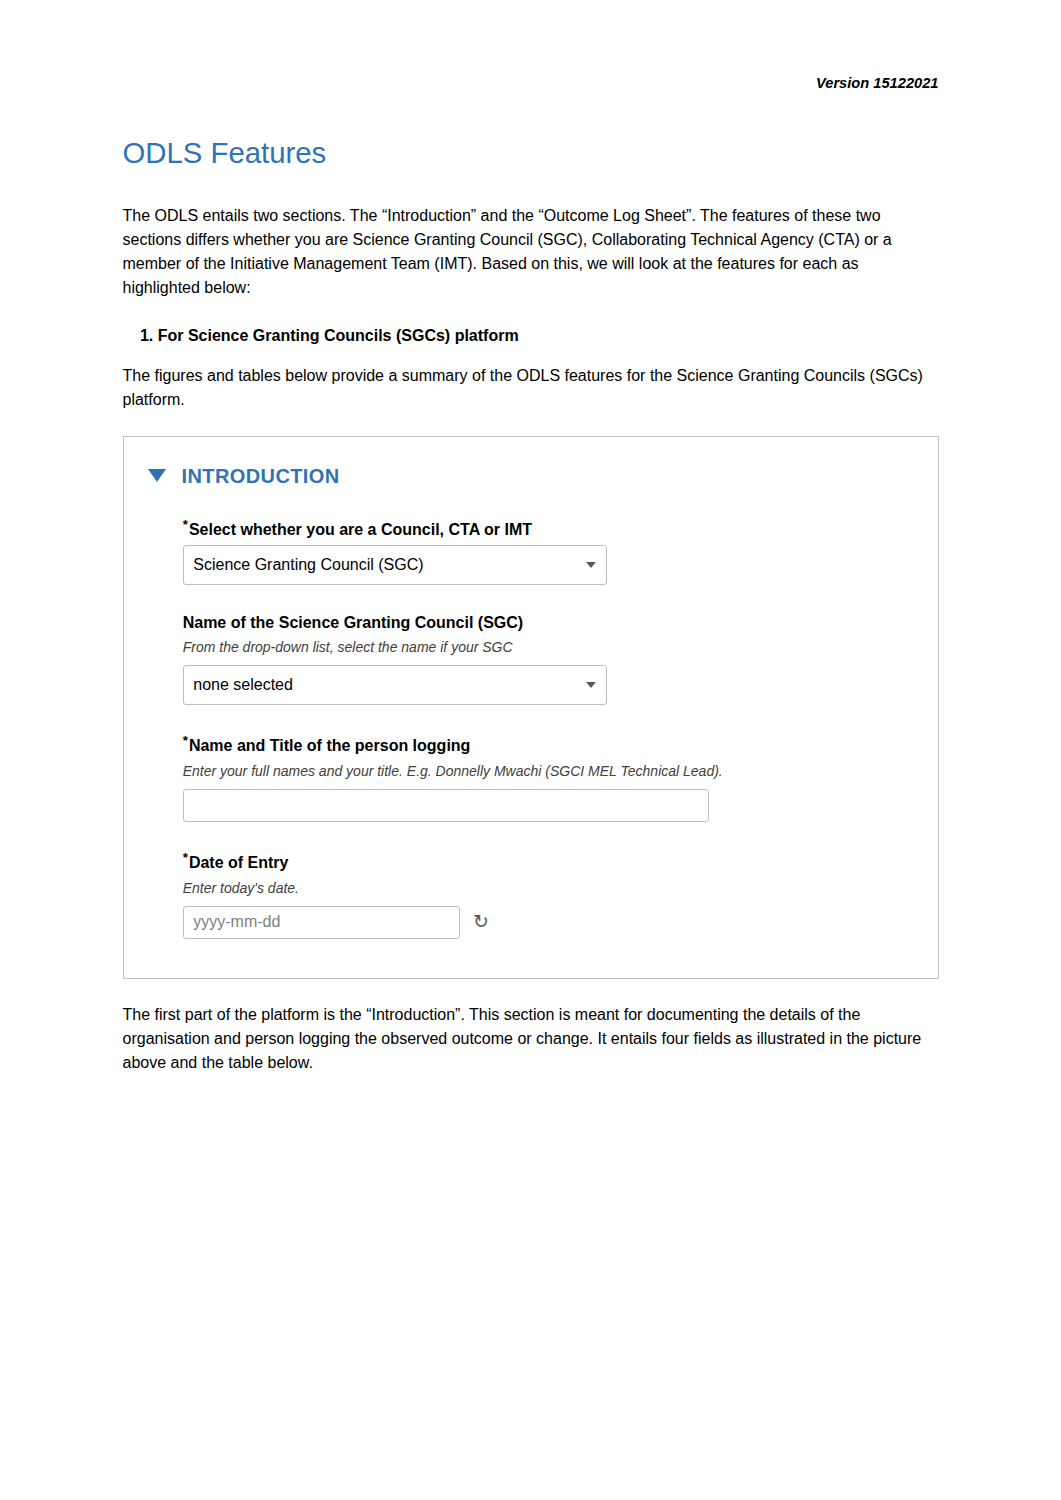Version 15122021
ODLS Features
The ODLS entails two sections. The “Introduction” and the “Outcome Log Sheet”. The features of these two sections differs whether you are Science Granting Council (SGC), Collaborating Technical Agency (CTA) or a member of the Initiative Management Team (IMT). Based on this, we will look at the features for each as highlighted below:
For Science Granting Councils (SGCs) platform
The figures and tables below provide a summary of the ODLS features for the Science Granting Councils (SGCs) platform.
INTRODUCTION
*Select whether you are a Council, CTA or IMT
Science Granting Council (SGC)
Name of the Science Granting Council (SGC)
From the drop-down list, select the name if your SGC
none selected
*Name and Title of the person logging
Enter your full names and your title. E.g. Donnelly Mwachi (SGCI MEL Technical Lead).
*Date of Entry
Enter today's date.
yyyy-mm-dd
↻
The first part of the platform is the “Introduction”. This section is meant for documenting the details of the organisation and person logging the observed outcome or change. It entails four fields as illustrated in the picture above and the table below.